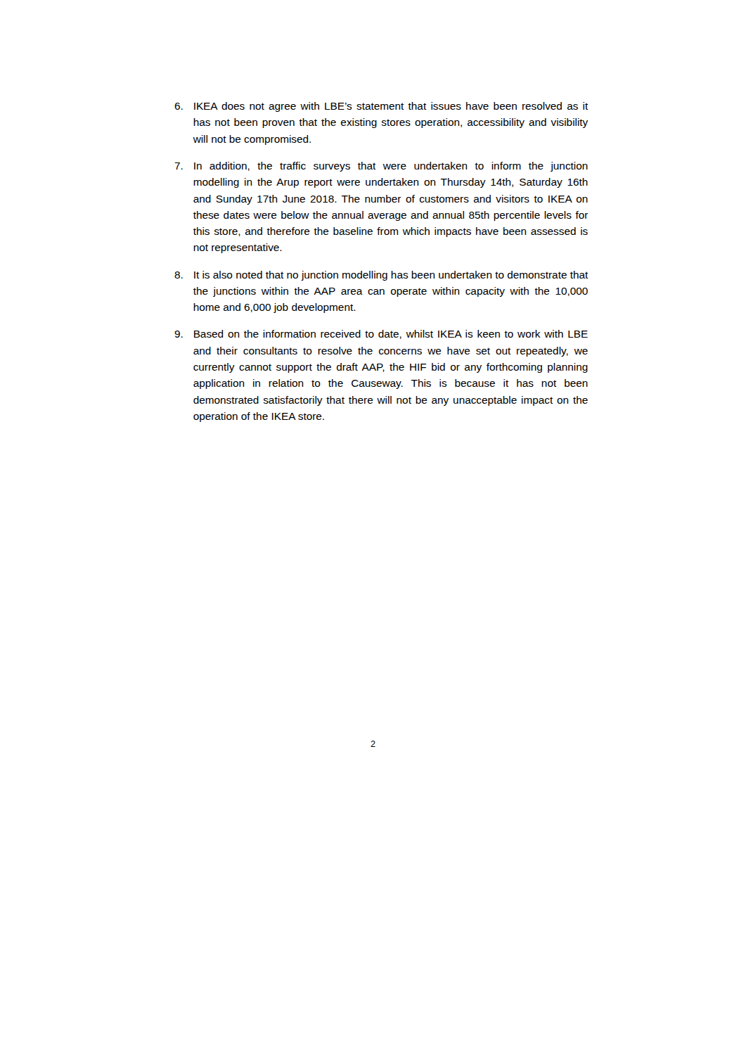IKEA does not agree with LBE’s statement that issues have been resolved as it has not been proven that the existing stores operation, accessibility and visibility will not be compromised.
In addition, the traffic surveys that were undertaken to inform the junction modelling in the Arup report were undertaken on Thursday 14th, Saturday 16th and Sunday 17th June 2018. The number of customers and visitors to IKEA on these dates were below the annual average and annual 85th percentile levels for this store, and therefore the baseline from which impacts have been assessed is not representative.
It is also noted that no junction modelling has been undertaken to demonstrate that the junctions within the AAP area can operate within capacity with the 10,000 home and 6,000 job development.
Based on the information received to date, whilst IKEA is keen to work with LBE and their consultants to resolve the concerns we have set out repeatedly, we currently cannot support the draft AAP, the HIF bid or any forthcoming planning application in relation to the Causeway. This is because it has not been demonstrated satisfactorily that there will not be any unacceptable impact on the operation of the IKEA store.
2